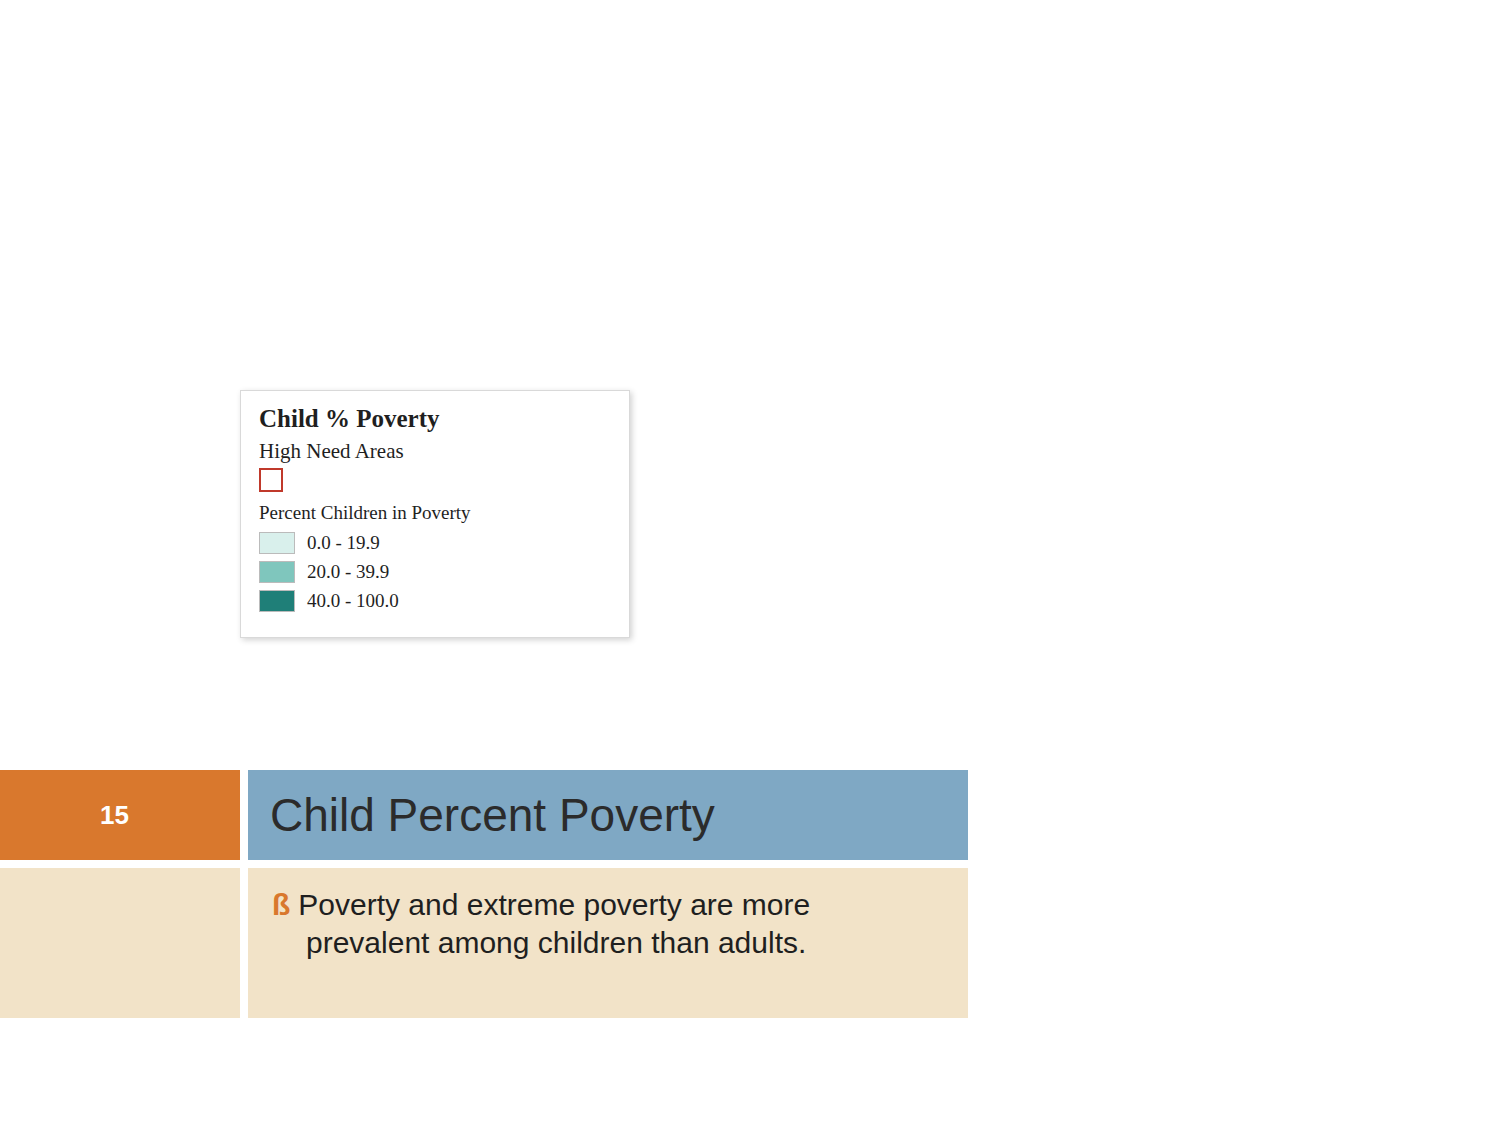Child % Poverty
High Need Areas
Percent Children in Poverty
0.0 - 19.9
20.0 - 39.9
40.0 - 100.0
15
Child Percent Poverty
ß Poverty and extreme poverty are more prevalent among children than adults.